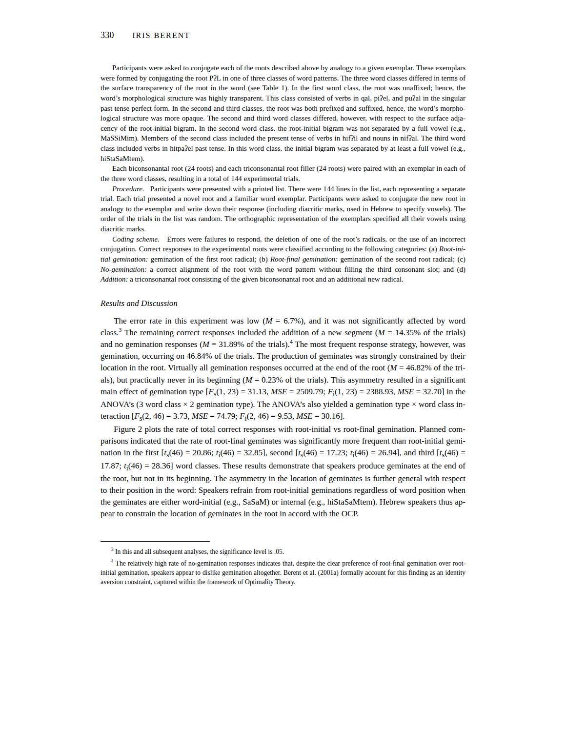330 IRIS BERENT
Participants were asked to conjugate each of the roots described above by analogy to a given exemplar. These exemplars were formed by conjugating the root PʔL in one of three classes of word patterns. The three word classes differed in terms of the surface transparency of the root in the word (see Table 1). In the first word class, the root was unaffixed; hence, the word’s morphological structure was highly transparent. This class consisted of verbs in qal, piʔel, and puʔal in the singular past tense perfect form. In the second and third classes, the root was both prefixed and suffixed, hence, the word’s morphological structure was more opaque. The second and third word classes differed, however, with respect to the surface adjacency of the root-initial bigram. In the second word class, the root-initial bigram was not separated by a full vowel (e.g., MaSSiMim). Members of the second class included the present tense of verbs in hifʔil and nouns in nifʔal. The third word class included verbs in hitpaʔel past tense. In this word class, the initial bigram was separated by at least a full vowel (e.g., hiStaSaMtem).
Each biconsonantal root (24 roots) and each triconsonantal root filler (24 roots) were paired with an exemplar in each of the three word classes, resulting in a total of 144 experimental trials.
Procedure. Participants were presented with a printed list. There were 144 lines in the list, each representing a separate trial. Each trial presented a novel root and a familiar word exemplar. Participants were asked to conjugate the new root in analogy to the exemplar and write down their response (including diacritic marks, used in Hebrew to specify vowels). The order of the trials in the list was random. The orthographic representation of the exemplars specified all their vowels using diacritic marks.
Coding scheme. Errors were failures to respond, the deletion of one of the root’s radicals, or the use of an incorrect conjugation. Correct responses to the experimental roots were classified according to the following categories: (a) Root-initial gemination: gemination of the first root radical; (b) Root-final gemination: gemination of the second root radical; (c) No-gemination: a correct alignment of the root with the word pattern without filling the third consonant slot; and (d) Addition: a triconsonantal root consisting of the given biconsonantal root and an additional new radical.
Results and Discussion
The error rate in this experiment was low (M = 6.7%), and it was not significantly affected by word class.3 The remaining correct responses included the addition of a new segment (M = 14.35% of the trials) and no gemination responses (M = 31.89% of the trials).4 The most frequent response strategy, however, was gemination, occurring on 46.84% of the trials. The production of geminates was strongly constrained by their location in the root. Virtually all gemination responses occurred at the end of the root (M = 46.82% of the trials), but practically never in its beginning (M = 0.23% of the trials). This asymmetry resulted in a significant main effect of gemination type [Fs(1, 23) = 31.13, MSE = 2509.79; Fi(1, 23) = 2388.93, MSE = 32.70] in the ANOVA’s (3 word class × 2 gemination type). The ANOVA’s also yielded a gemination type × word class interaction [Fs(2, 46) = 3.73, MSE = 74.79; Fi(2, 46) = 9.53, MSE = 30.16].
Figure 2 plots the rate of total correct responses with root-initial vs root-final gemination. Planned comparisons indicated that the rate of root-final geminates was significantly more frequent than root-initial gemination in the first [ts(46) = 20.86; ti(46) = 32.85], second [ts(46) = 17.23; ti(46) = 26.94], and third [ts(46) = 17.87; ti(46) = 28.36] word classes. These results demonstrate that speakers produce geminates at the end of the root, but not in its beginning. The asymmetry in the location of geminates is further general with respect to their position in the word: Speakers refrain from root-initial geminations regardless of word position when the geminates are either word-initial (e.g., SaSaM) or internal (e.g., hiStaSaMtem). Hebrew speakers thus appear to constrain the location of geminates in the root in accord with the OCP.
3 In this and all subsequent analyses, the significance level is .05.
4 The relatively high rate of no-gemination responses indicates that, despite the clear preference of root-final gemination over root-initial gemination, speakers appear to dislike gemination altogether. Berent et al. (2001a) formally account for this finding as an identity aversion constraint, captured within the framework of Optimality Theory.